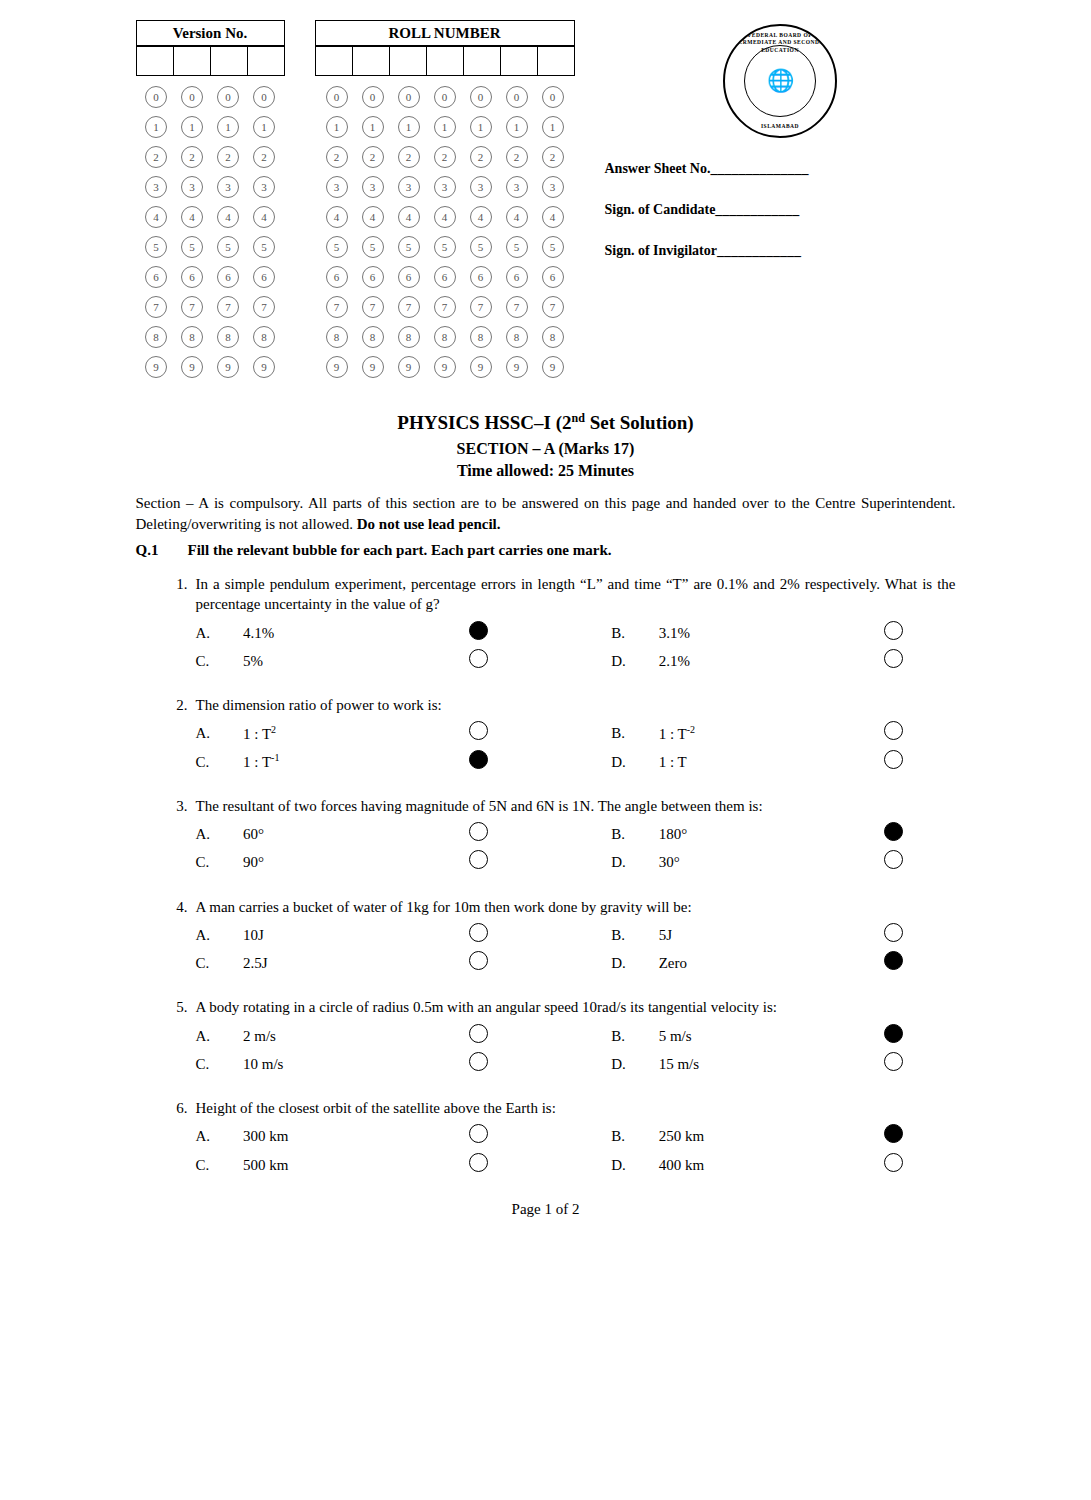Version No.
| 0 | 0 | 0 | 0 |
| 1 | 1 | 1 | 1 |
| 2 | 2 | 2 | 2 |
| 3 | 3 | 3 | 3 |
| 4 | 4 | 4 | 4 |
| 5 | 5 | 5 | 5 |
| 6 | 6 | 6 | 6 |
| 7 | 7 | 7 | 7 |
| 8 | 8 | 8 | 8 |
| 9 | 9 | 9 | 9 |
ROLL NUMBER
| 0 | 0 | 0 | 0 | 0 | 0 | 0 |
| 1 | 1 | 1 | 1 | 1 | 1 | 1 |
| 2 | 2 | 2 | 2 | 2 | 2 | 2 |
| 3 | 3 | 3 | 3 | 3 | 3 | 3 |
| 4 | 4 | 4 | 4 | 4 | 4 | 4 |
| 5 | 5 | 5 | 5 | 5 | 5 | 5 |
| 6 | 6 | 6 | 6 | 6 | 6 | 6 |
| 7 | 7 | 7 | 7 | 7 | 7 | 7 |
| 8 | 8 | 8 | 8 | 8 | 8 | 8 |
| 9 | 9 | 9 | 9 | 9 | 9 | 9 |
FEDERAL BOARD OF INTERMEDIATE AND SECONDARY EDUCATION
🌐
ISLAMABAD
Answer Sheet No.______________
Sign. of Candidate____________
Sign. of Invigilator____________
PHYSICS HSSC–I (2nd Set Solution)
SECTION – A (Marks 17)
Time allowed: 25 Minutes
Section – A is compulsory. All parts of this section are to be answered on this page and handed over to the Centre Superintendent. Deleting/overwriting is not allowed. Do not use lead pencil.
Q.1 Fill the relevant bubble for each part. Each part carries one mark.
1.
In a simple pendulum experiment, percentage errors in length “L” and time “T” are 0.1% and 2% respectively. What is the percentage uncertainty in the value of g?
| A. | 4.1% | | B. | 3.1% | |
| C. | 5% | | D. | 2.1% | |
2.
The dimension ratio of power to work is:
| A. | 1 : T 2 | | B. | 1 : T -2 | |
| C. | 1 : T -1 | | D. | 1 : T | |
3.
The resultant of two forces having magnitude of 5N and 6N is 1N. The angle between them is:
| A. | 60° | | B. | 180° | |
| C. | 90° | | D. | 30° | |
4.
A man carries a bucket of water of 1kg for 10m then work done by gravity will be:
| A. | 10J | | B. | 5J | |
| C. | 2.5J | | D. | Zero | |
5.
A body rotating in a circle of radius 0.5m with an angular speed 10rad/s its tangential velocity is:
| A. | 2 m/s | | B. | 5 m/s | |
| C. | 10 m/s | | D. | 15 m/s | |
6.
Height of the closest orbit of the satellite above the Earth is:
| A. | 300 km | | B. | 250 km | |
| C. | 500 km | | D. | 400 km | |
Page 1 of 2